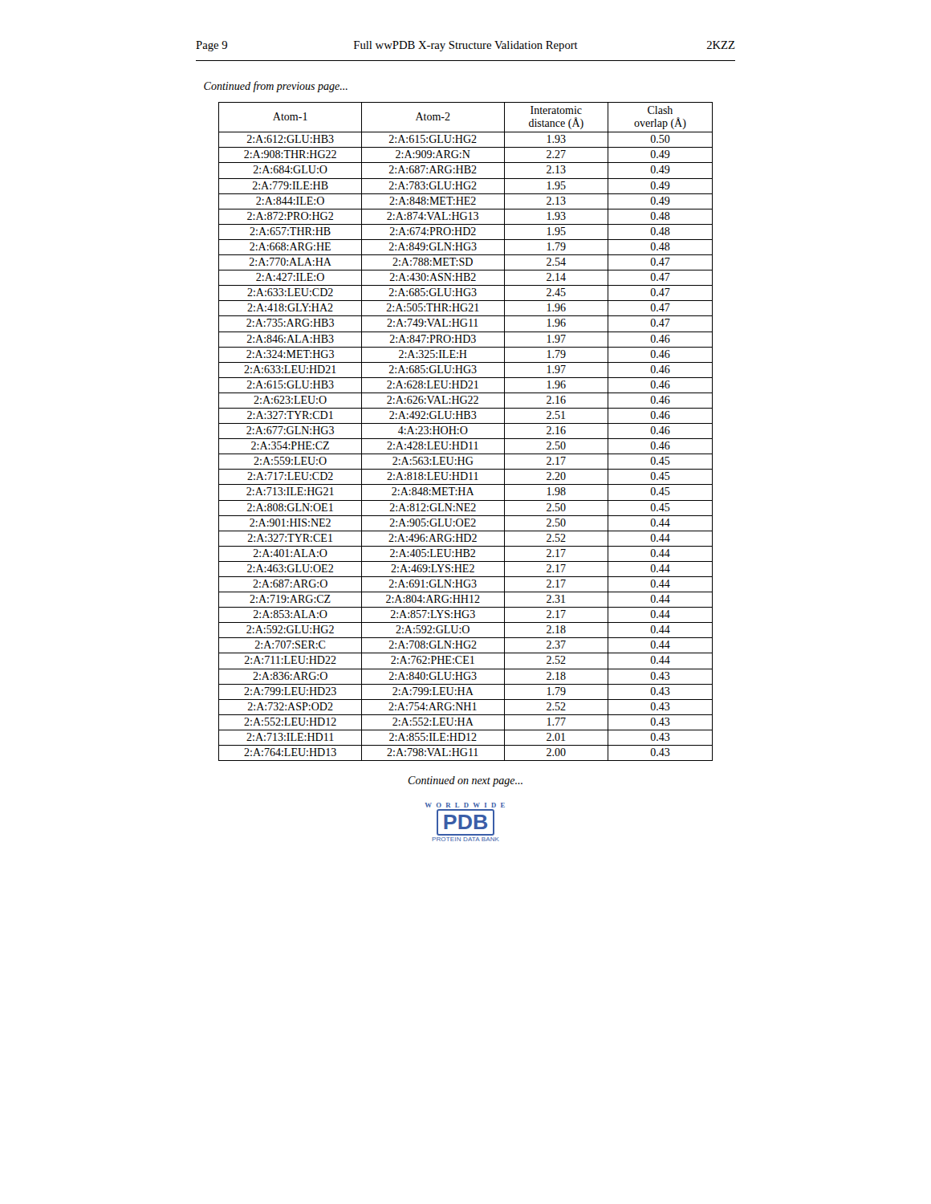Page 9
Full wwPDB X-ray Structure Validation Report
2KZZ
Continued from previous page...
| Atom-1 | Atom-2 | Interatomic distance (Å) | Clash overlap (Å) |
| --- | --- | --- | --- |
| 2:A:612:GLU:HB3 | 2:A:615:GLU:HG2 | 1.93 | 0.50 |
| 2:A:908:THR:HG22 | 2:A:909:ARG:N | 2.27 | 0.49 |
| 2:A:684:GLU:O | 2:A:687:ARG:HB2 | 2.13 | 0.49 |
| 2:A:779:ILE:HB | 2:A:783:GLU:HG2 | 1.95 | 0.49 |
| 2:A:844:ILE:O | 2:A:848:MET:HE2 | 2.13 | 0.49 |
| 2:A:872:PRO:HG2 | 2:A:874:VAL:HG13 | 1.93 | 0.48 |
| 2:A:657:THR:HB | 2:A:674:PRO:HD2 | 1.95 | 0.48 |
| 2:A:668:ARG:HE | 2:A:849:GLN:HG3 | 1.79 | 0.48 |
| 2:A:770:ALA:HA | 2:A:788:MET:SD | 2.54 | 0.47 |
| 2:A:427:ILE:O | 2:A:430:ASN:HB2 | 2.14 | 0.47 |
| 2:A:633:LEU:CD2 | 2:A:685:GLU:HG3 | 2.45 | 0.47 |
| 2:A:418:GLY:HA2 | 2:A:505:THR:HG21 | 1.96 | 0.47 |
| 2:A:735:ARG:HB3 | 2:A:749:VAL:HG11 | 1.96 | 0.47 |
| 2:A:846:ALA:HB3 | 2:A:847:PRO:HD3 | 1.97 | 0.46 |
| 2:A:324:MET:HG3 | 2:A:325:ILE:H | 1.79 | 0.46 |
| 2:A:633:LEU:HD21 | 2:A:685:GLU:HG3 | 1.97 | 0.46 |
| 2:A:615:GLU:HB3 | 2:A:628:LEU:HD21 | 1.96 | 0.46 |
| 2:A:623:LEU:O | 2:A:626:VAL:HG22 | 2.16 | 0.46 |
| 2:A:327:TYR:CD1 | 2:A:492:GLU:HB3 | 2.51 | 0.46 |
| 2:A:677:GLN:HG3 | 4:A:23:HOH:O | 2.16 | 0.46 |
| 2:A:354:PHE:CZ | 2:A:428:LEU:HD11 | 2.50 | 0.46 |
| 2:A:559:LEU:O | 2:A:563:LEU:HG | 2.17 | 0.45 |
| 2:A:717:LEU:CD2 | 2:A:818:LEU:HD11 | 2.20 | 0.45 |
| 2:A:713:ILE:HG21 | 2:A:848:MET:HA | 1.98 | 0.45 |
| 2:A:808:GLN:OE1 | 2:A:812:GLN:NE2 | 2.50 | 0.45 |
| 2:A:901:HIS:NE2 | 2:A:905:GLU:OE2 | 2.50 | 0.44 |
| 2:A:327:TYR:CE1 | 2:A:496:ARG:HD2 | 2.52 | 0.44 |
| 2:A:401:ALA:O | 2:A:405:LEU:HB2 | 2.17 | 0.44 |
| 2:A:463:GLU:OE2 | 2:A:469:LYS:HE2 | 2.17 | 0.44 |
| 2:A:687:ARG:O | 2:A:691:GLN:HG3 | 2.17 | 0.44 |
| 2:A:719:ARG:CZ | 2:A:804:ARG:HH12 | 2.31 | 0.44 |
| 2:A:853:ALA:O | 2:A:857:LYS:HG3 | 2.17 | 0.44 |
| 2:A:592:GLU:HG2 | 2:A:592:GLU:O | 2.18 | 0.44 |
| 2:A:707:SER:C | 2:A:708:GLN:HG2 | 2.37 | 0.44 |
| 2:A:711:LEU:HD22 | 2:A:762:PHE:CE1 | 2.52 | 0.44 |
| 2:A:836:ARG:O | 2:A:840:GLU:HG3 | 2.18 | 0.43 |
| 2:A:799:LEU:HD23 | 2:A:799:LEU:HA | 1.79 | 0.43 |
| 2:A:732:ASP:OD2 | 2:A:754:ARG:NH1 | 2.52 | 0.43 |
| 2:A:552:LEU:HD12 | 2:A:552:LEU:HA | 1.77 | 0.43 |
| 2:A:713:ILE:HD11 | 2:A:855:ILE:HD12 | 2.01 | 0.43 |
| 2:A:764:LEU:HD13 | 2:A:798:VAL:HG11 | 2.00 | 0.43 |
Continued on next page...
W O R L D W I D E
PDB
PROTEIN DATA BANK